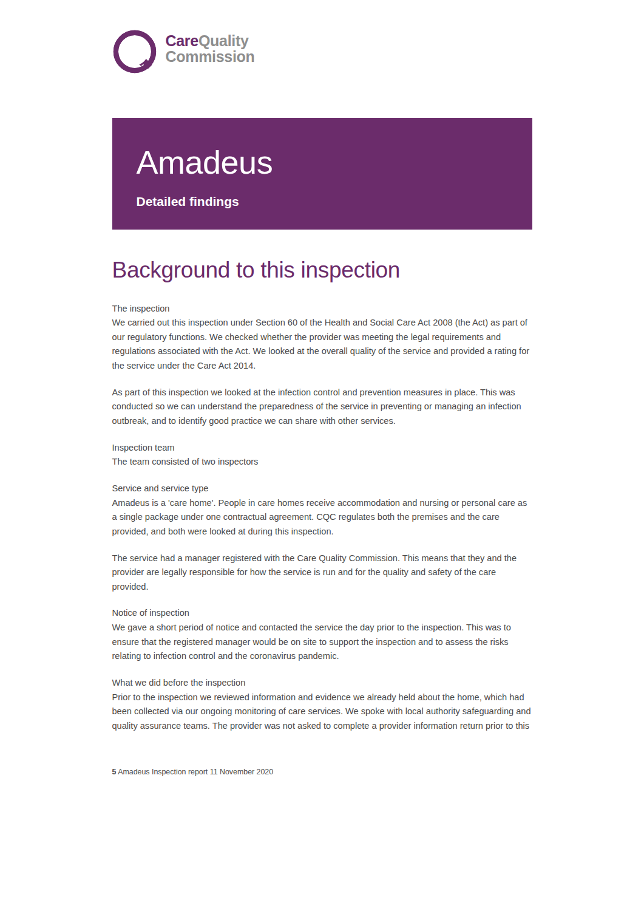Care Quality Commission
Amadeus
Detailed findings
Background to this inspection
The inspection
We carried out this inspection under Section 60 of the Health and Social Care Act 2008 (the Act) as part of our regulatory functions. We checked whether the provider was meeting the legal requirements and regulations associated with the Act. We looked at the overall quality of the service and provided a rating for the service under the Care Act 2014.
As part of this inspection we looked at the infection control and prevention measures in place. This was conducted so we can understand the preparedness of the service in preventing or managing an infection outbreak, and to identify good practice we can share with other services.
Inspection team
The team consisted of two inspectors
Service and service type
Amadeus is a 'care home'. People in care homes receive accommodation and nursing or personal care as a single package under one contractual agreement. CQC regulates both the premises and the care provided, and both were looked at during this inspection.
The service had a manager registered with the Care Quality Commission. This means that they and the provider are legally responsible for how the service is run and for the quality and safety of the care provided.
Notice of inspection
We gave a short period of notice and contacted the service the day prior to the inspection. This was to ensure that the registered manager would be on site to support the inspection and to assess the risks relating to infection control and the coronavirus pandemic.
What we did before the inspection
Prior to the inspection we reviewed information and evidence we already held about the home, which had been collected via our ongoing monitoring of care services. We spoke with local authority safeguarding and quality assurance teams. The provider was not asked to complete a provider information return prior to this
5 Amadeus Inspection report 11 November 2020